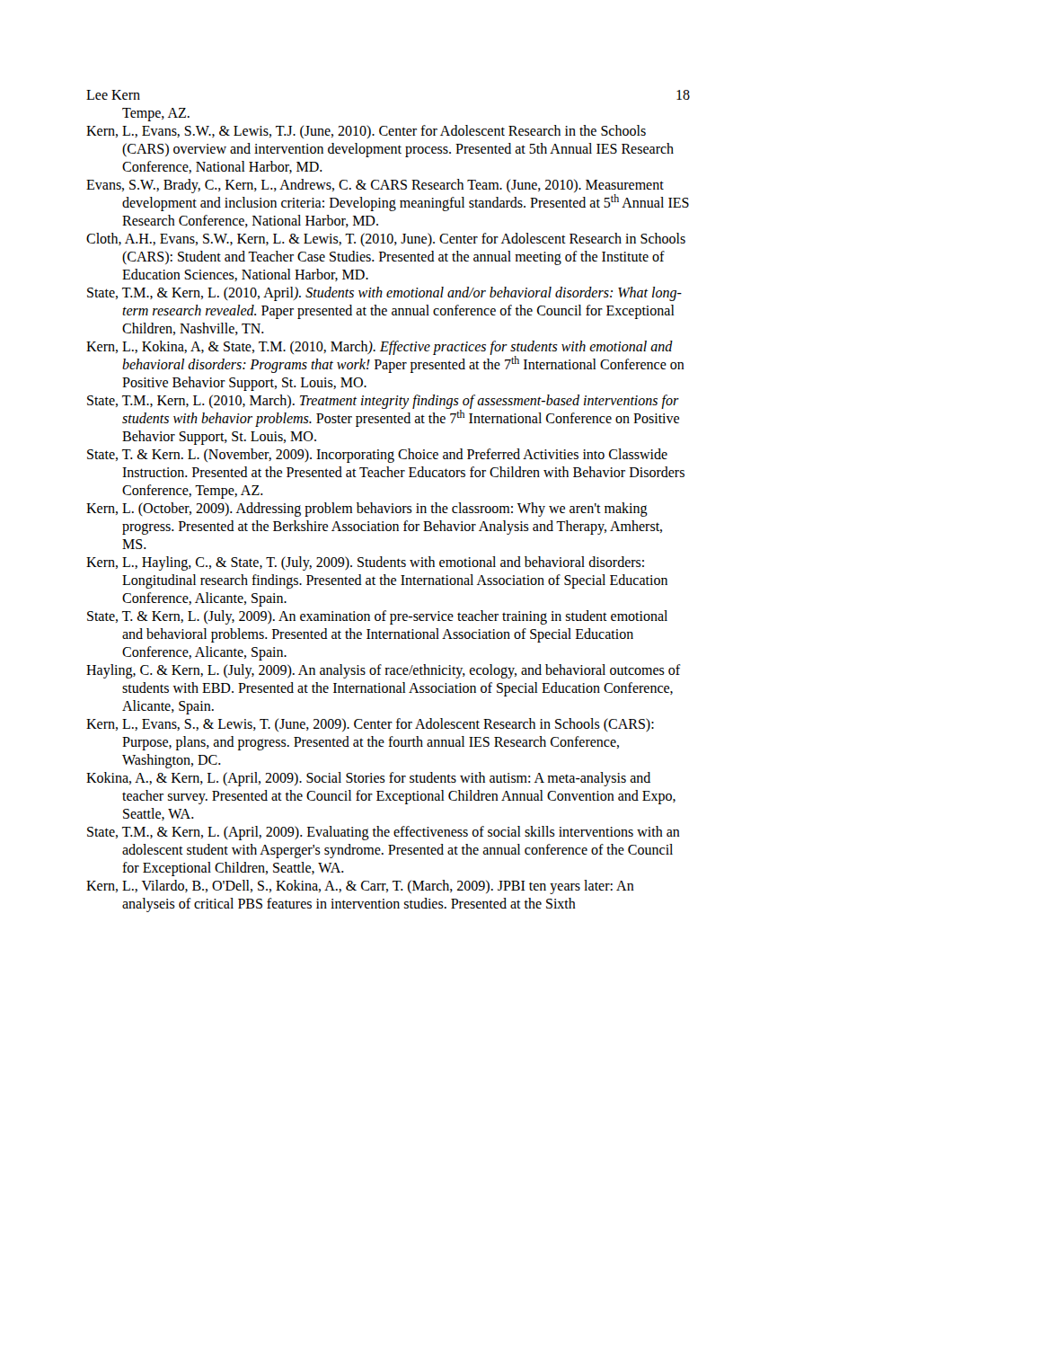Lee Kern 18
Tempe, AZ.
Kern, L., Evans, S.W., & Lewis, T.J. (June, 2010). Center for Adolescent Research in the Schools (CARS) overview and intervention development process. Presented at 5th Annual IES Research Conference, National Harbor, MD.
Evans, S.W., Brady, C., Kern, L., Andrews, C. & CARS Research Team. (June, 2010). Measurement development and inclusion criteria: Developing meaningful standards. Presented at 5th Annual IES Research Conference, National Harbor, MD.
Cloth, A.H., Evans, S.W., Kern, L. & Lewis, T. (2010, June). Center for Adolescent Research in Schools (CARS): Student and Teacher Case Studies. Presented at the annual meeting of the Institute of Education Sciences, National Harbor, MD.
State, T.M., & Kern, L. (2010, April). Students with emotional and/or behavioral disorders: What long-term research revealed. Paper presented at the annual conference of the Council for Exceptional Children, Nashville, TN.
Kern, L., Kokina, A, & State, T.M. (2010, March). Effective practices for students with emotional and behavioral disorders: Programs that work! Paper presented at the 7th International Conference on Positive Behavior Support, St. Louis, MO.
State, T.M., Kern, L. (2010, March). Treatment integrity findings of assessment-based interventions for students with behavior problems. Poster presented at the 7th International Conference on Positive Behavior Support, St. Louis, MO.
State, T. & Kern. L. (November, 2009). Incorporating Choice and Preferred Activities into Classwide Instruction. Presented at the Presented at Teacher Educators for Children with Behavior Disorders Conference, Tempe, AZ.
Kern, L. (October, 2009). Addressing problem behaviors in the classroom: Why we aren't making progress. Presented at the Berkshire Association for Behavior Analysis and Therapy, Amherst, MS.
Kern, L., Hayling, C., & State, T. (July, 2009). Students with emotional and behavioral disorders: Longitudinal research findings. Presented at the International Association of Special Education Conference, Alicante, Spain.
State, T. & Kern, L. (July, 2009). An examination of pre-service teacher training in student emotional and behavioral problems. Presented at the International Association of Special Education Conference, Alicante, Spain.
Hayling, C. & Kern, L. (July, 2009). An analysis of race/ethnicity, ecology, and behavioral outcomes of students with EBD. Presented at the International Association of Special Education Conference, Alicante, Spain.
Kern, L., Evans, S., & Lewis, T. (June, 2009). Center for Adolescent Research in Schools (CARS): Purpose, plans, and progress. Presented at the fourth annual IES Research Conference, Washington, DC.
Kokina, A., & Kern, L. (April, 2009). Social Stories for students with autism: A meta-analysis and teacher survey. Presented at the Council for Exceptional Children Annual Convention and Expo, Seattle, WA.
State, T.M., & Kern, L. (April, 2009). Evaluating the effectiveness of social skills interventions with an adolescent student with Asperger's syndrome. Presented at the annual conference of the Council for Exceptional Children, Seattle, WA.
Kern, L., Vilardo, B., O'Dell, S., Kokina, A., & Carr, T. (March, 2009). JPBI ten years later: An analyseis of critical PBS features in intervention studies. Presented at the Sixth